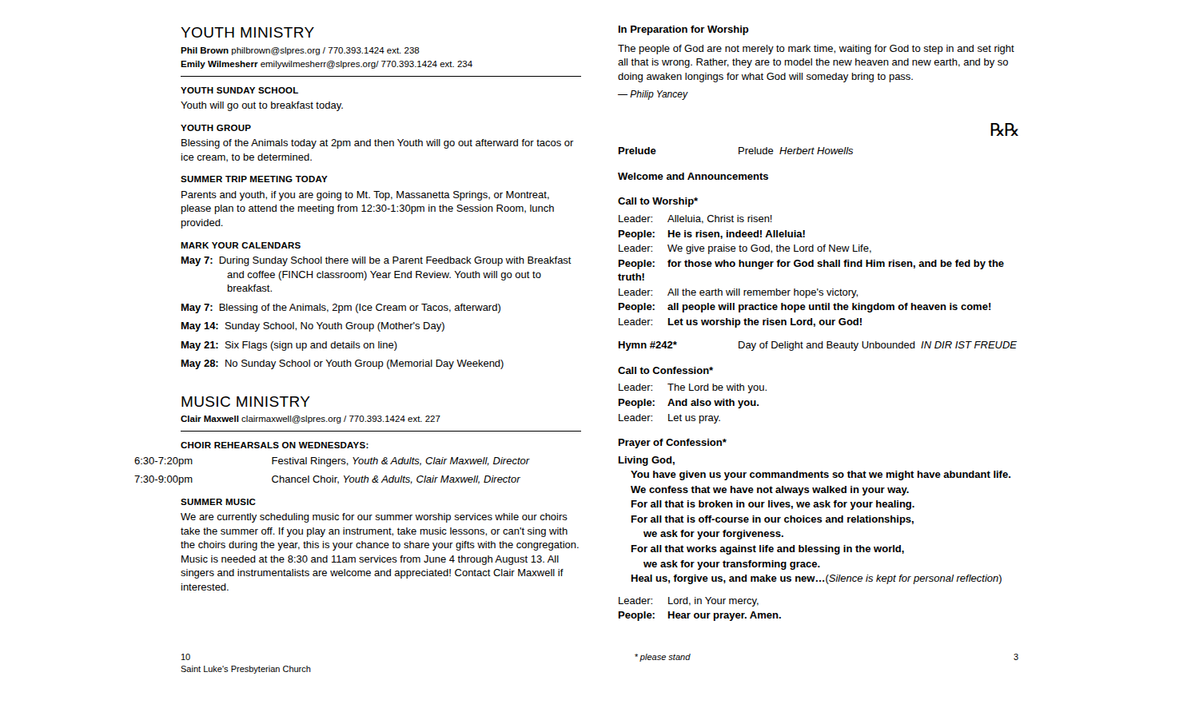YOUTH MINISTRY
Phil Brown philbrown@slpres.org / 770.393.1424 ext. 238
Emily Wilmesherr emilywilmesherr@slpres.org/ 770.393.1424 ext. 234
Youth Sunday School
Youth will go out to breakfast today.
Youth Group
Blessing of the Animals today at 2pm and then Youth will go out afterward for tacos or ice cream, to be determined.
Summer Trip Meeting Today
Parents and youth, if you are going to Mt. Top, Massanetta Springs, or Montreat, please plan to attend the meeting from 12:30-1:30pm in the Session Room, lunch provided.
Mark Your Calendars
May 7: During Sunday School there will be a Parent Feedback Group with Breakfast and coffee (FINCH classroom) Year End Review. Youth will go out to breakfast.
May 7: Blessing of the Animals, 2pm (Ice Cream or Tacos, afterward)
May 14: Sunday School, No Youth Group (Mother's Day)
May 21: Six Flags (sign up and details on line)
May 28: No Sunday School or Youth Group (Memorial Day Weekend)
MUSIC MINISTRY
Clair Maxwell clairmaxwell@slpres.org / 770.393.1424 ext. 227
Choir Rehearsals on Wednesdays:
6:30-7:20pm Festival Ringers, Youth & Adults, Clair Maxwell, Director
7:30-9:00pm Chancel Choir, Youth & Adults, Clair Maxwell, Director
Summer Music
We are currently scheduling music for our summer worship services while our choirs take the summer off. If you play an instrument, take music lessons, or can't sing with the choirs during the year, this is your chance to share your gifts with the congregation. Music is needed at the 8:30 and 11am services from June 4 through August 13. All singers and instrumentalists are welcome and appreciated! Contact Clair Maxwell if interested.
In Preparation for Worship
The people of God are not merely to mark time, waiting for God to step in and set right all that is wrong. Rather, they are to model the new heaven and new earth, and by so doing awaken longings for what God will someday bring to pass.
— Philip Yancey
℞℞
Prelude Prelude Herbert Howells
Welcome and Announcements
Call to Worship*
Leader: Alleluia, Christ is risen!
People: He is risen, indeed! Alleluia!
Leader: We give praise to God, the Lord of New Life,
People: for those who hunger for God shall find Him risen, and be fed by the truth!
Leader: All the earth will remember hope's victory,
People: all people will practice hope until the kingdom of heaven is come!
Leader: Let us worship the risen Lord, our God!
Hymn #242* Day of Delight and Beauty Unbounded IN DIR IST FREUDE
Call to Confession*
Leader: The Lord be with you.
People: And also with you.
Leader: Let us pray.
Prayer of Confession*
Living God,
You have given us your commandments so that we might have abundant life.
We confess that we have not always walked in your way.
For all that is broken in our lives, we ask for your healing.
For all that is off-course in our choices and relationships,
we ask for your forgiveness.
For all that works against life and blessing in the world,
we ask for your transforming grace.
Heal us, forgive us, and make us new…(Silence is kept for personal reflection)
Leader: Lord, in Your mercy,
People: Hear our prayer. Amen.
10
Saint Luke's Presbyterian Church
* please stand
3